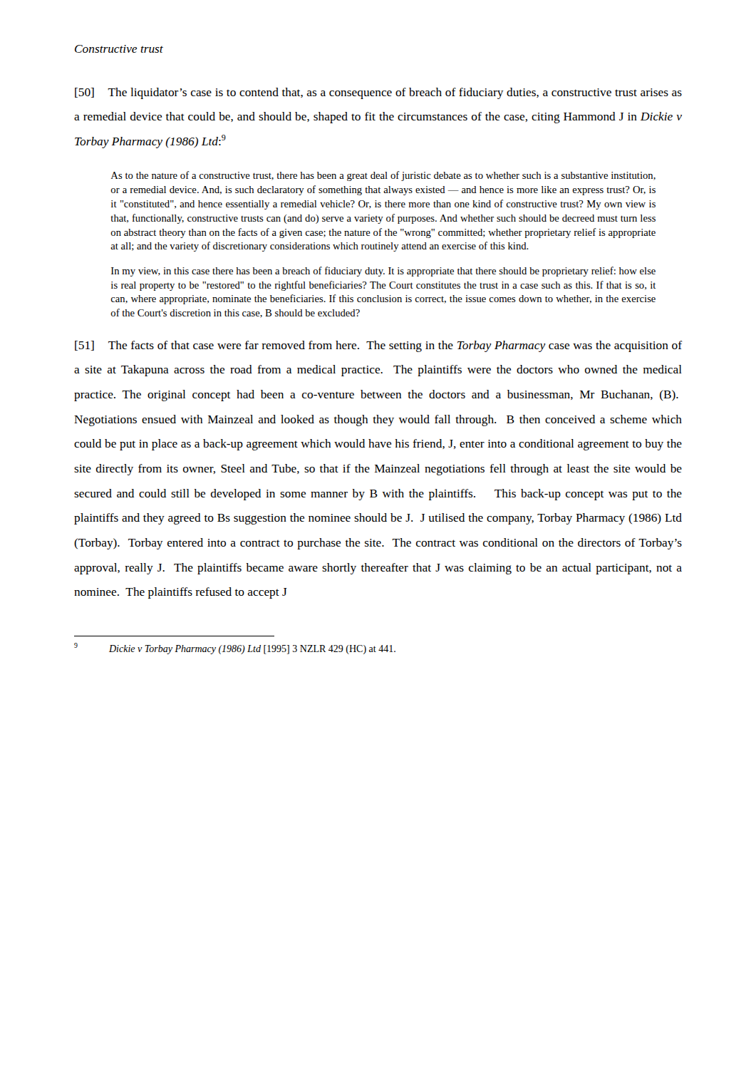Constructive trust
[50] The liquidator’s case is to contend that, as a consequence of breach of fiduciary duties, a constructive trust arises as a remedial device that could be, and should be, shaped to fit the circumstances of the case, citing Hammond J in Dickie v Torbay Pharmacy (1986) Ltd:9
As to the nature of a constructive trust, there has been a great deal of juristic debate as to whether such is a substantive institution, or a remedial device. And, is such declaratory of something that always existed — and hence is more like an express trust? Or, is it "constituted", and hence essentially a remedial vehicle? Or, is there more than one kind of constructive trust? My own view is that, functionally, constructive trusts can (and do) serve a variety of purposes. And whether such should be decreed must turn less on abstract theory than on the facts of a given case; the nature of the "wrong" committed; whether proprietary relief is appropriate at all; and the variety of discretionary considerations which routinely attend an exercise of this kind.
In my view, in this case there has been a breach of fiduciary duty. It is appropriate that there should be proprietary relief: how else is real property to be "restored" to the rightful beneficiaries? The Court constitutes the trust in a case such as this. If that is so, it can, where appropriate, nominate the beneficiaries. If this conclusion is correct, the issue comes down to whether, in the exercise of the Court's discretion in this case, B should be excluded?
[51] The facts of that case were far removed from here. The setting in the Torbay Pharmacy case was the acquisition of a site at Takapuna across the road from a medical practice. The plaintiffs were the doctors who owned the medical practice. The original concept had been a co-venture between the doctors and a businessman, Mr Buchanan, (B). Negotiations ensued with Mainzeal and looked as though they would fall through. B then conceived a scheme which could be put in place as a back-up agreement which would have his friend, J, enter into a conditional agreement to buy the site directly from its owner, Steel and Tube, so that if the Mainzeal negotiations fell through at least the site would be secured and could still be developed in some manner by B with the plaintiffs. This back-up concept was put to the plaintiffs and they agreed to Bs suggestion the nominee should be J. J utilised the company, Torbay Pharmacy (1986) Ltd (Torbay). Torbay entered into a contract to purchase the site. The contract was conditional on the directors of Torbay’s approval, really J. The plaintiffs became aware shortly thereafter that J was claiming to be an actual participant, not a nominee. The plaintiffs refused to accept J
9 Dickie v Torbay Pharmacy (1986) Ltd [1995] 3 NZLR 429 (HC) at 441.